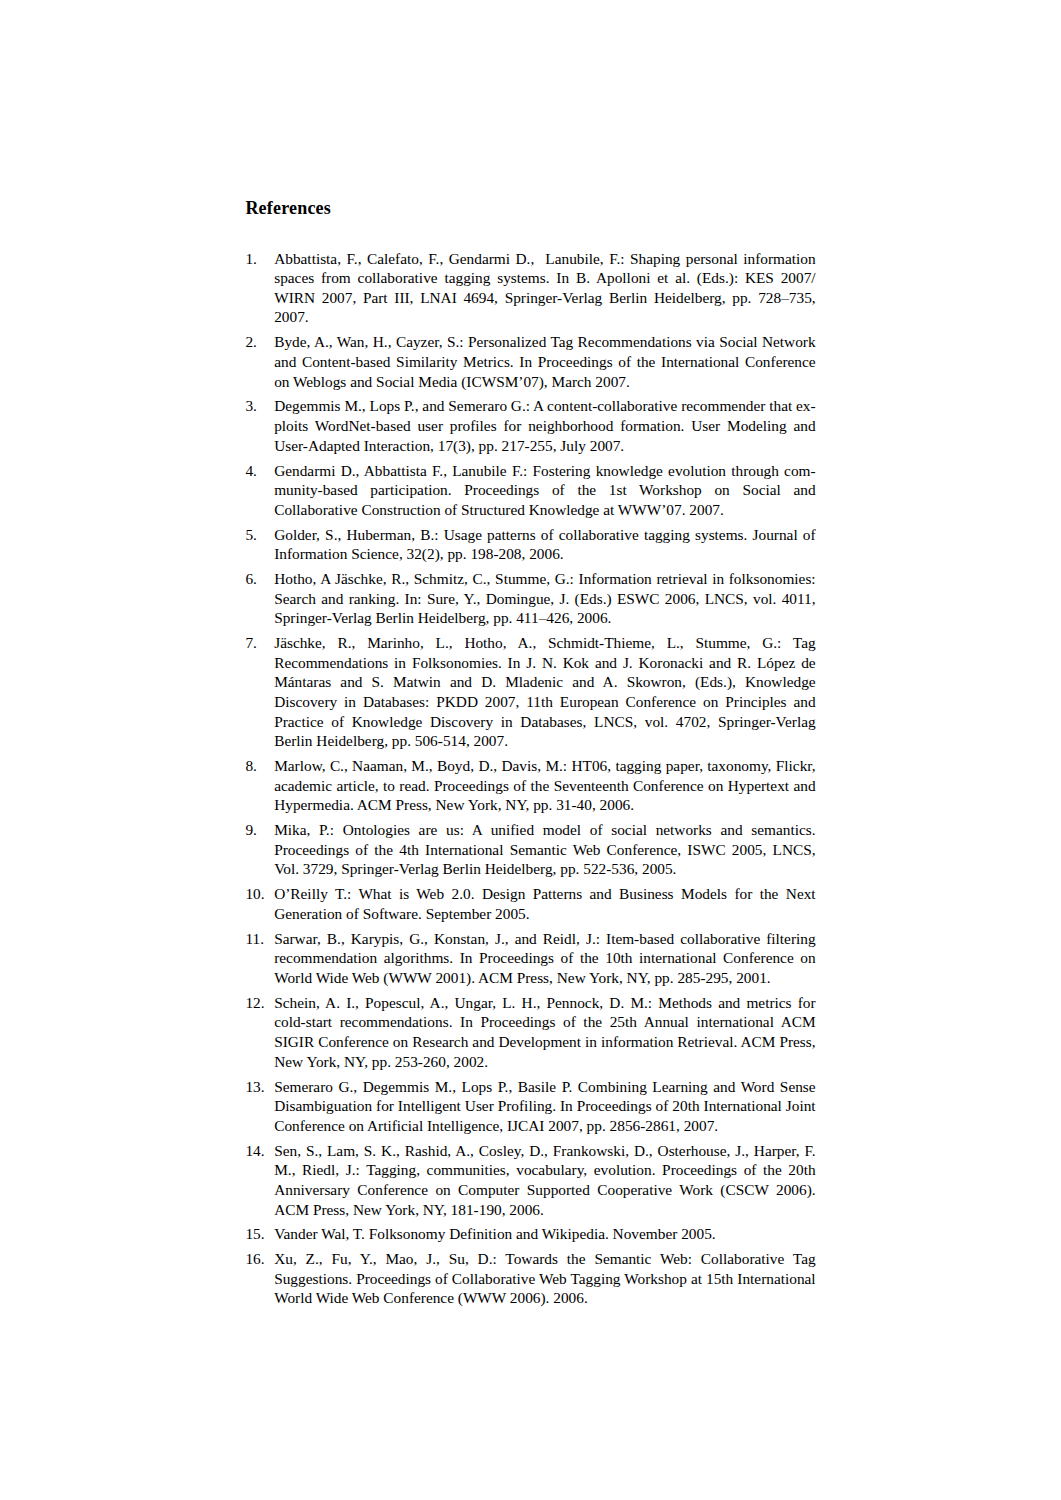References
Abbattista, F., Calefato, F., Gendarmi D., Lanubile, F.: Shaping personal information spaces from collaborative tagging systems. In B. Apolloni et al. (Eds.): KES 2007/ WIRN 2007, Part III, LNAI 4694, Springer-Verlag Berlin Heidelberg, pp. 728–735, 2007.
Byde, A., Wan, H., Cayzer, S.: Personalized Tag Recommendations via Social Network and Content-based Similarity Metrics. In Proceedings of the International Conference on Weblogs and Social Media (ICWSM’07), March 2007.
Degemmis M., Lops P., and Semeraro G.: A content-collaborative recommender that exploits WordNet-based user profiles for neighborhood formation. User Modeling and User-Adapted Interaction, 17(3), pp. 217-255, July 2007.
Gendarmi D., Abbattista F., Lanubile F.: Fostering knowledge evolution through community-based participation. Proceedings of the 1st Workshop on Social and Collaborative Construction of Structured Knowledge at WWW’07. 2007.
Golder, S., Huberman, B.: Usage patterns of collaborative tagging systems. Journal of Information Science, 32(2), pp. 198-208, 2006.
Hotho, A Jäschke, R., Schmitz, C., Stumme, G.: Information retrieval in folksonomies: Search and ranking. In: Sure, Y., Domingue, J. (Eds.) ESWC 2006, LNCS, vol. 4011, Springer-Verlag Berlin Heidelberg, pp. 411–426, 2006.
Jäschke, R., Marinho, L., Hotho, A., Schmidt-Thieme, L., Stumme, G.: Tag Recommendations in Folksonomies. In J. N. Kok and J. Koronacki and R. López de Mántaras and S. Matwin and D. Mladenic and A. Skowron, (Eds.), Knowledge Discovery in Databases: PKDD 2007, 11th European Conference on Principles and Practice of Knowledge Discovery in Databases, LNCS, vol. 4702, Springer-Verlag Berlin Heidelberg, pp. 506-514, 2007.
Marlow, C., Naaman, M., Boyd, D., Davis, M.: HT06, tagging paper, taxonomy, Flickr, academic article, to read. Proceedings of the Seventeenth Conference on Hypertext and Hypermedia. ACM Press, New York, NY, pp. 31-40, 2006.
Mika, P.: Ontologies are us: A unified model of social networks and semantics. Proceedings of the 4th International Semantic Web Conference, ISWC 2005, LNCS, Vol. 3729, Springer-Verlag Berlin Heidelberg, pp. 522-536, 2005.
O’Reilly T.: What is Web 2.0. Design Patterns and Business Models for the Next Generation of Software. September 2005.
Sarwar, B., Karypis, G., Konstan, J., and Reidl, J.: Item-based collaborative filtering recommendation algorithms. In Proceedings of the 10th international Conference on World Wide Web (WWW 2001). ACM Press, New York, NY, pp. 285-295, 2001.
Schein, A. I., Popescul, A., Ungar, L. H., Pennock, D. M.: Methods and metrics for cold-start recommendations. In Proceedings of the 25th Annual international ACM SIGIR Conference on Research and Development in information Retrieval. ACM Press, New York, NY, pp. 253-260, 2002.
Semeraro G., Degemmis M., Lops P., Basile P. Combining Learning and Word Sense Disambiguation for Intelligent User Profiling. In Proceedings of 20th International Joint Conference on Artificial Intelligence, IJCAI 2007, pp. 2856-2861, 2007.
Sen, S., Lam, S. K., Rashid, A., Cosley, D., Frankowski, D., Osterhouse, J., Harper, F. M., Riedl, J.: Tagging, communities, vocabulary, evolution. Proceedings of the 20th Anniversary Conference on Computer Supported Cooperative Work (CSCW 2006). ACM Press, New York, NY, 181-190, 2006.
Vander Wal, T. Folksonomy Definition and Wikipedia. November 2005.
Xu, Z., Fu, Y., Mao, J., Su, D.: Towards the Semantic Web: Collaborative Tag Suggestions. Proceedings of Collaborative Web Tagging Workshop at 15th International World Wide Web Conference (WWW 2006). 2006.